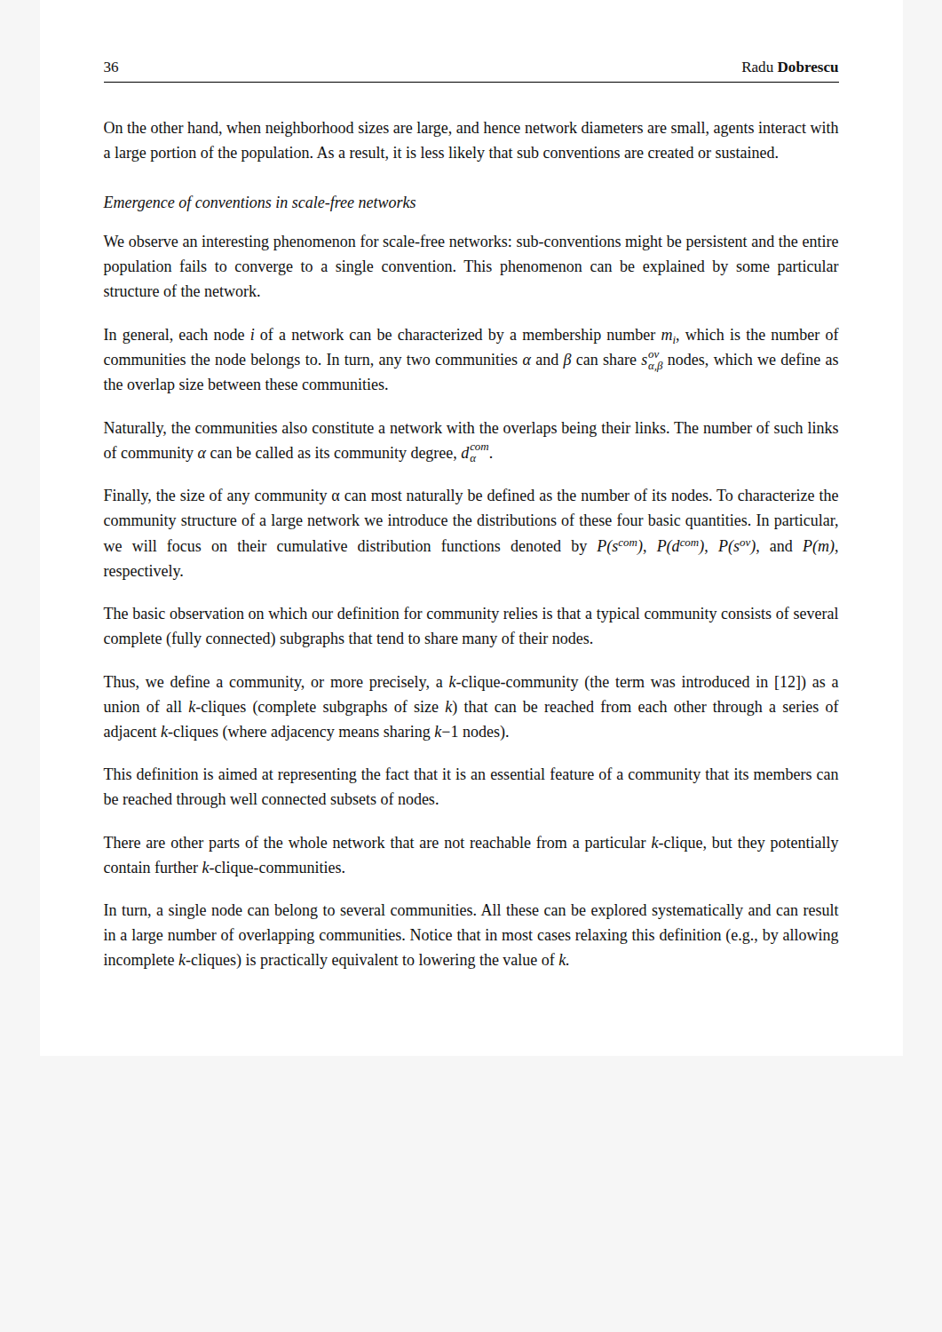36 Radu Dobrescu
On the other hand, when neighborhood sizes are large, and hence network diameters are small, agents interact with a large portion of the population. As a result, it is less likely that sub conventions are created or sustained.
Emergence of conventions in scale-free networks
We observe an interesting phenomenon for scale-free networks: sub-conventions might be persistent and the entire population fails to converge to a single convention. This phenomenon can be explained by some particular structure of the network.
In general, each node i of a network can be characterized by a membership number mi, which is the number of communities the node belongs to. In turn, any two communities α and β can share sov α,β nodes, which we define as the overlap size between these communities.
Naturally, the communities also constitute a network with the overlaps being their links. The number of such links of community α can be called as its community degree, dcom α.
Finally, the size of any community α can most naturally be defined as the number of its nodes. To characterize the community structure of a large network we introduce the distributions of these four basic quantities. In particular, we will focus on their cumulative distribution functions denoted by P(scom), P(dcom), P(sov), and P(m), respectively.
The basic observation on which our definition for community relies is that a typical community consists of several complete (fully connected) subgraphs that tend to share many of their nodes.
Thus, we define a community, or more precisely, a k-clique-community (the term was introduced in [12]) as a union of all k-cliques (complete subgraphs of size k) that can be reached from each other through a series of adjacent k-cliques (where adjacency means sharing k−1 nodes).
This definition is aimed at representing the fact that it is an essential feature of a community that its members can be reached through well connected subsets of nodes.
There are other parts of the whole network that are not reachable from a particular k-clique, but they potentially contain further k-clique-communities.
In turn, a single node can belong to several communities. All these can be explored systematically and can result in a large number of overlapping communities. Notice that in most cases relaxing this definition (e.g., by allowing incomplete k-cliques) is practically equivalent to lowering the value of k.